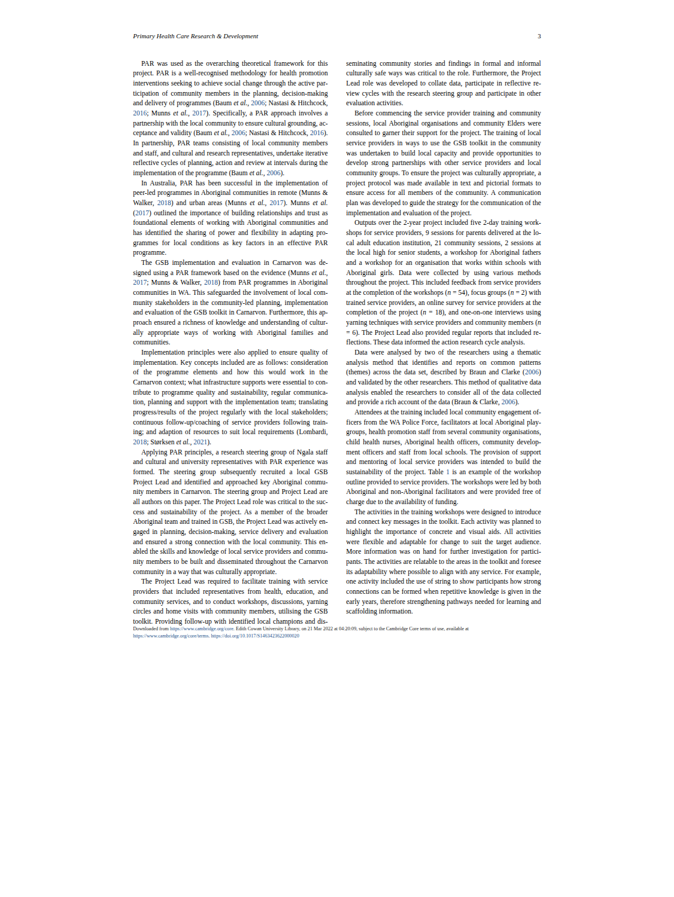Primary Health Care Research & Development 3
PAR was used as the overarching theoretical framework for this project. PAR is a well-recognised methodology for health promotion interventions seeking to achieve social change through the active participation of community members in the planning, decision-making and delivery of programmes (Baum et al., 2006; Nastasi & Hitchcock, 2016; Munns et al., 2017). Specifically, a PAR approach involves a partnership with the local community to ensure cultural grounding, acceptance and validity (Baum et al., 2006; Nastasi & Hitchcock, 2016). In partnership, PAR teams consisting of local community members and staff, and cultural and research representatives, undertake iterative reflective cycles of planning, action and review at intervals during the implementation of the programme (Baum et al., 2006).
In Australia, PAR has been successful in the implementation of peer-led programmes in Aboriginal communities in remote (Munns & Walker, 2018) and urban areas (Munns et al., 2017). Munns et al. (2017) outlined the importance of building relationships and trust as foundational elements of working with Aboriginal communities and has identified the sharing of power and flexibility in adapting programmes for local conditions as key factors in an effective PAR programme.
The GSB implementation and evaluation in Carnarvon was designed using a PAR framework based on the evidence (Munns et al., 2017; Munns & Walker, 2018) from PAR programmes in Aboriginal communities in WA. This safeguarded the involvement of local community stakeholders in the community-led planning, implementation and evaluation of the GSB toolkit in Carnarvon. Furthermore, this approach ensured a richness of knowledge and understanding of culturally appropriate ways of working with Aboriginal families and communities.
Implementation principles were also applied to ensure quality of implementation. Key concepts included are as follows: consideration of the programme elements and how this would work in the Carnarvon context; what infrastructure supports were essential to contribute to programme quality and sustainability, regular communication, planning and support with the implementation team; translating progress/results of the project regularly with the local stakeholders; continuous follow-up/coaching of service providers following training; and adaption of resources to suit local requirements (Lombardi, 2018; Størksen et al., 2021).
Applying PAR principles, a research steering group of Ngala staff and cultural and university representatives with PAR experience was formed. The steering group subsequently recruited a local GSB Project Lead and identified and approached key Aboriginal community members in Carnarvon. The steering group and Project Lead are all authors on this paper. The Project Lead role was critical to the success and sustainability of the project. As a member of the broader Aboriginal team and trained in GSB, the Project Lead was actively engaged in planning, decision-making, service delivery and evaluation and ensured a strong connection with the local community. This enabled the skills and knowledge of local service providers and community members to be built and disseminated throughout the Carnarvon community in a way that was culturally appropriate.
The Project Lead was required to facilitate training with service providers that included representatives from health, education, and community services, and to conduct workshops, discussions, yarning circles and home visits with community members, utilising the GSB toolkit. Providing follow-up with identified local champions and disseminating community stories and findings in formal and informal culturally safe ways was critical to the role. Furthermore, the Project Lead role was developed to collate data, participate in reflective review cycles with the research steering group and participate in other evaluation activities.
Before commencing the service provider training and community sessions, local Aboriginal organisations and community Elders were consulted to garner their support for the project. The training of local service providers in ways to use the GSB toolkit in the community was undertaken to build local capacity and provide opportunities to develop strong partnerships with other service providers and local community groups. To ensure the project was culturally appropriate, a project protocol was made available in text and pictorial formats to ensure access for all members of the community. A communication plan was developed to guide the strategy for the communication of the implementation and evaluation of the project.
Outputs over the 2-year project included five 2-day training workshops for service providers, 9 sessions for parents delivered at the local adult education institution, 21 community sessions, 2 sessions at the local high for senior students, a workshop for Aboriginal fathers and a workshop for an organisation that works within schools with Aboriginal girls. Data were collected by using various methods throughout the project. This included feedback from service providers at the completion of the workshops (n = 54), focus groups (n = 2) with trained service providers, an online survey for service providers at the completion of the project (n = 18), and one-on-one interviews using yarning techniques with service providers and community members (n = 6). The Project Lead also provided regular reports that included reflections. These data informed the action research cycle analysis.
Data were analysed by two of the researchers using a thematic analysis method that identifies and reports on common patterns (themes) across the data set, described by Braun and Clarke (2006) and validated by the other researchers. This method of qualitative data analysis enabled the researchers to consider all of the data collected and provide a rich account of the data (Braun & Clarke, 2006).
Attendees at the training included local community engagement officers from the WA Police Force, facilitators at local Aboriginal playgroups, health promotion staff from several community organisations, child health nurses, Aboriginal health officers, community development officers and staff from local schools. The provision of support and mentoring of local service providers was intended to build the sustainability of the project. Table 1 is an example of the workshop outline provided to service providers. The workshops were led by both Aboriginal and non-Aboriginal facilitators and were provided free of charge due to the availability of funding.
The activities in the training workshops were designed to introduce and connect key messages in the toolkit. Each activity was planned to highlight the importance of concrete and visual aids. All activities were flexible and adaptable for change to suit the target audience. More information was on hand for further investigation for participants. The activities are relatable to the areas in the toolkit and foresee its adaptability where possible to align with any service. For example, one activity included the use of string to show participants how strong connections can be formed when repetitive knowledge is given in the early years, therefore strengthening pathways needed for learning and scaffolding information.
Downloaded from https://www.cambridge.org/core. Edith Cowan University Library, on 21 Mar 2022 at 04:20:09, subject to the Cambridge Core terms of use, available at
https://www.cambridge.org/core/terms. https://doi.org/10.1017/S1463423622000020